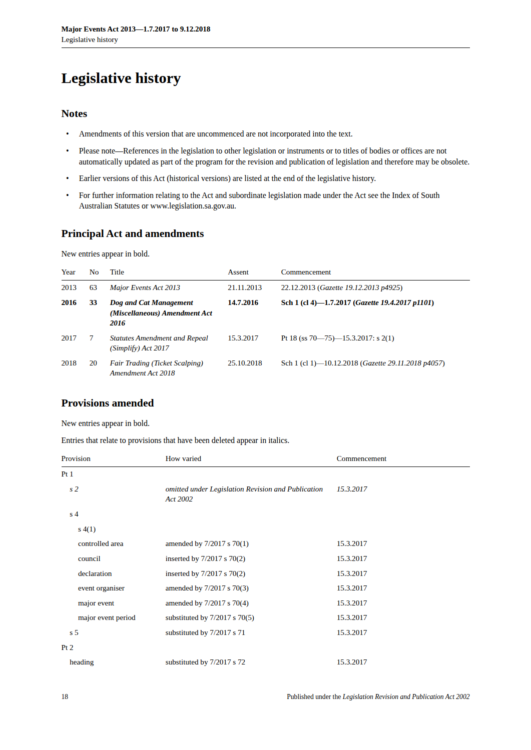Major Events Act 2013—1.7.2017 to 9.12.2018
Legislative history
Legislative history
Notes
Amendments of this version that are uncommenced are not incorporated into the text.
Please note—References in the legislation to other legislation or instruments or to titles of bodies or offices are not automatically updated as part of the program for the revision and publication of legislation and therefore may be obsolete.
Earlier versions of this Act (historical versions) are listed at the end of the legislative history.
For further information relating to the Act and subordinate legislation made under the Act see the Index of South Australian Statutes or www.legislation.sa.gov.au.
Principal Act and amendments
New entries appear in bold.
| Year | No | Title | Assent | Commencement |
| --- | --- | --- | --- | --- |
| 2013 | 63 | Major Events Act 2013 | 21.11.2013 | 22.12.2013 ( Gazette 19.12.2013 p4925 ) |
| 2016 | 33 | Dog and Cat Management (Miscellaneous) Amendment Act 2016 | 14.7.2016 | Sch 1 (cl 4)—1.7.2017 ( Gazette 19.4.2017 p1101 ) |
| 2017 | 7 | Statutes Amendment and Repeal (Simplify) Act 2017 | 15.3.2017 | Pt 18 (ss 70—75)—15.3.2017: s 2(1) |
| 2018 | 20 | Fair Trading (Ticket Scalping) Amendment Act 2018 | 25.10.2018 | Sch 1 (cl 1)—10.12.2018 ( Gazette 29.11.2018 p4057 ) |
Provisions amended
New entries appear in bold.
Entries that relate to provisions that have been deleted appear in italics.
| Provision | How varied | Commencement |
| --- | --- | --- |
| Pt 1 | | |
| s 2 | omitted under Legislation Revision and Publication Act 2002 | 15.3.2017 |
| s 4 | | |
| s 4(1) | | |
| controlled area | amended by 7/2017 s 70(1) | 15.3.2017 |
| council | inserted by 7/2017 s 70(2) | 15.3.2017 |
| declaration | inserted by 7/2017 s 70(2) | 15.3.2017 |
| event organiser | amended by 7/2017 s 70(3) | 15.3.2017 |
| major event | amended by 7/2017 s 70(4) | 15.3.2017 |
| major event period | substituted by 7/2017 s 70(5) | 15.3.2017 |
| s 5 | substituted by 7/2017 s 71 | 15.3.2017 |
| Pt 2 | | |
| heading | substituted by 7/2017 s 72 | 15.3.2017 |
18 Published under the Legislation Revision and Publication Act 2002